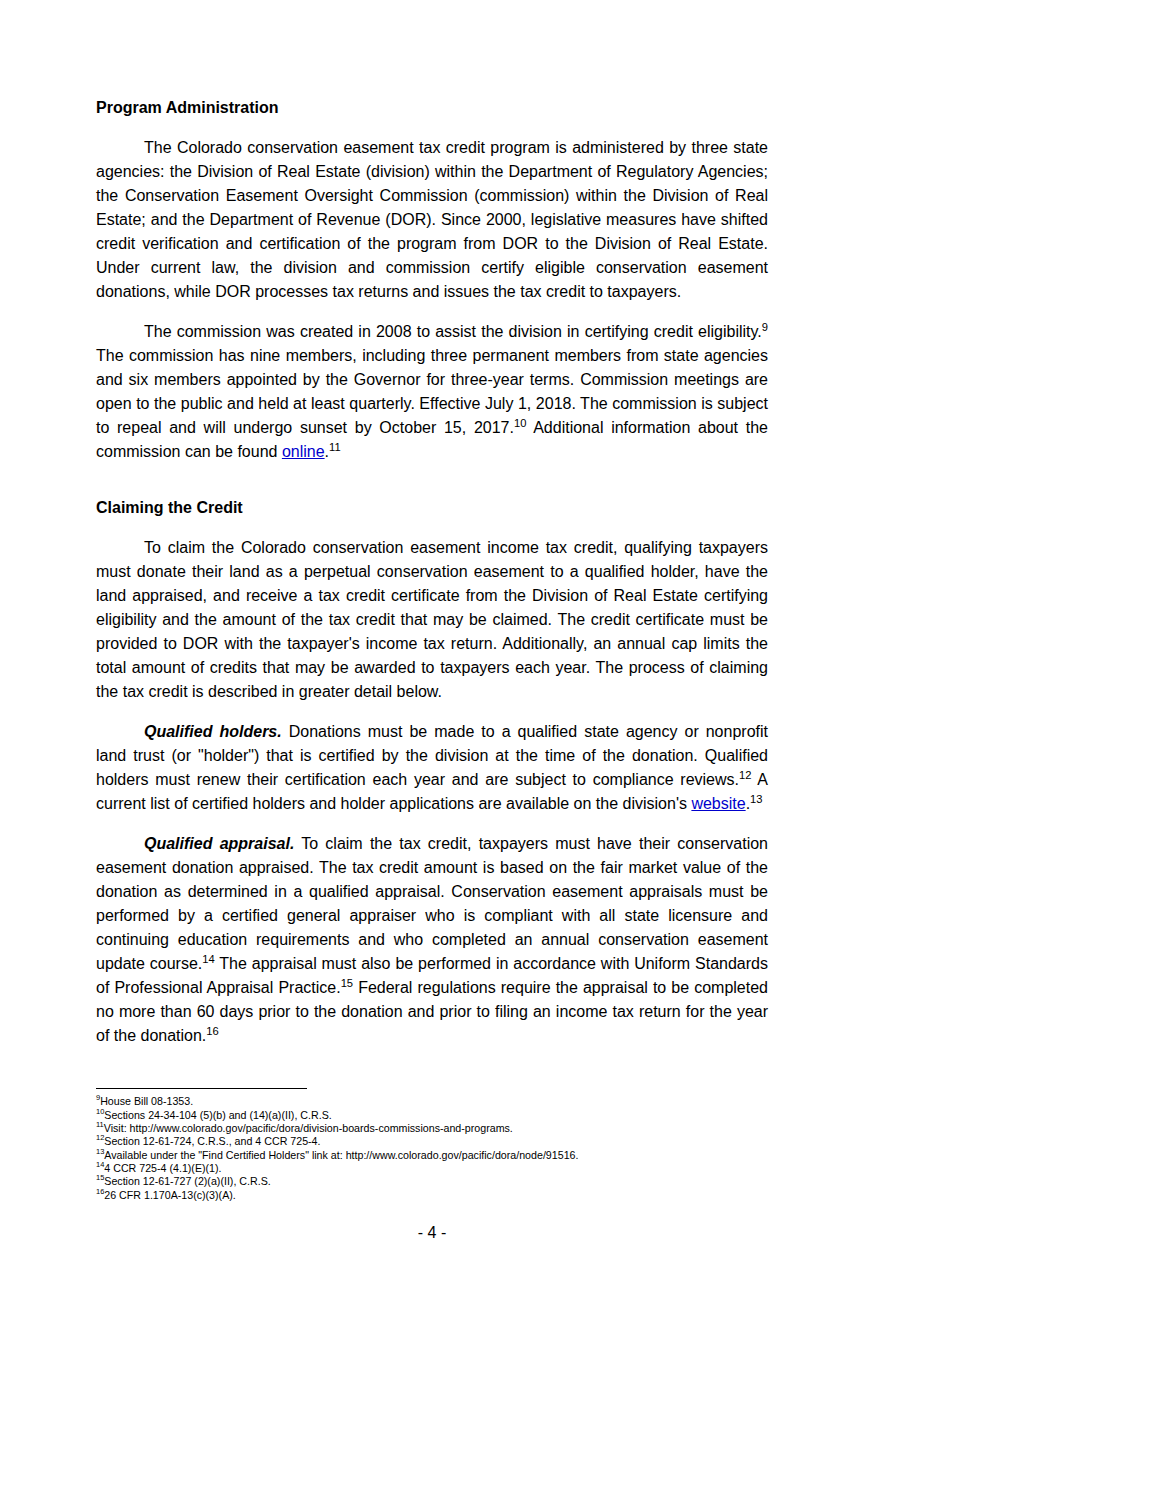Program Administration
The Colorado conservation easement tax credit program is administered by three state agencies: the Division of Real Estate (division) within the Department of Regulatory Agencies; the Conservation Easement Oversight Commission (commission) within the Division of Real Estate; and the Department of Revenue (DOR). Since 2000, legislative measures have shifted credit verification and certification of the program from DOR to the Division of Real Estate. Under current law, the division and commission certify eligible conservation easement donations, while DOR processes tax returns and issues the tax credit to taxpayers.
The commission was created in 2008 to assist the division in certifying credit eligibility.9 The commission has nine members, including three permanent members from state agencies and six members appointed by the Governor for three-year terms. Commission meetings are open to the public and held at least quarterly. Effective July 1, 2018. The commission is subject to repeal and will undergo sunset by October 15, 2017.10 Additional information about the commission can be found online.11
Claiming the Credit
To claim the Colorado conservation easement income tax credit, qualifying taxpayers must donate their land as a perpetual conservation easement to a qualified holder, have the land appraised, and receive a tax credit certificate from the Division of Real Estate certifying eligibility and the amount of the tax credit that may be claimed. The credit certificate must be provided to DOR with the taxpayer's income tax return. Additionally, an annual cap limits the total amount of credits that may be awarded to taxpayers each year. The process of claiming the tax credit is described in greater detail below.
Qualified holders. Donations must be made to a qualified state agency or nonprofit land trust (or "holder") that is certified by the division at the time of the donation. Qualified holders must renew their certification each year and are subject to compliance reviews.12 A current list of certified holders and holder applications are available on the division's website.13
Qualified appraisal. To claim the tax credit, taxpayers must have their conservation easement donation appraised. The tax credit amount is based on the fair market value of the donation as determined in a qualified appraisal. Conservation easement appraisals must be performed by a certified general appraiser who is compliant with all state licensure and continuing education requirements and who completed an annual conservation easement update course.14 The appraisal must also be performed in accordance with Uniform Standards of Professional Appraisal Practice.15 Federal regulations require the appraisal to be completed no more than 60 days prior to the donation and prior to filing an income tax return for the year of the donation.16
9House Bill 08-1353.
10Sections 24-34-104 (5)(b) and (14)(a)(II), C.R.S.
11Visit: http://www.colorado.gov/pacific/dora/division-boards-commissions-and-programs.
12Section 12-61-724, C.R.S., and 4 CCR 725-4.
13Available under the "Find Certified Holders" link at: http://www.colorado.gov/pacific/dora/node/91516.
144 CCR 725-4 (4.1)(E)(1).
15Section 12-61-727 (2)(a)(II), C.R.S.
1626 CFR 1.170A-13(c)(3)(A).
- 4 -